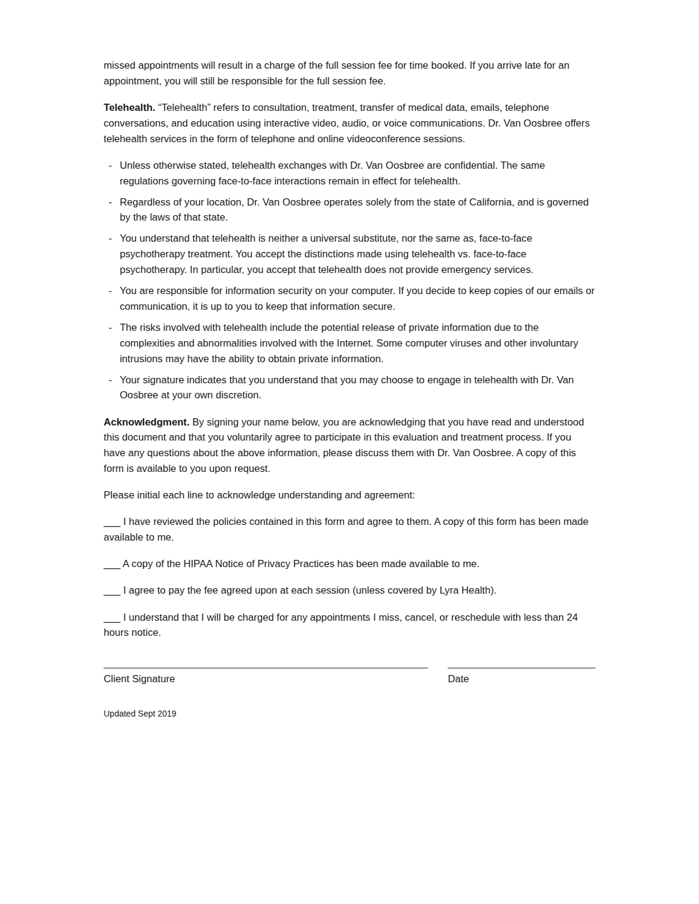missed appointments will result in a charge of the full session fee for time booked. If you arrive late for an appointment, you will still be responsible for the full session fee.
Telehealth. “Telehealth” refers to consultation, treatment, transfer of medical data, emails, telephone conversations, and education using interactive video, audio, or voice communications. Dr. Van Oosbree offers telehealth services in the form of telephone and online videoconference sessions.
Unless otherwise stated, telehealth exchanges with Dr. Van Oosbree are confidential. The same regulations governing face-to-face interactions remain in effect for telehealth.
Regardless of your location, Dr. Van Oosbree operates solely from the state of California, and is governed by the laws of that state.
You understand that telehealth is neither a universal substitute, nor the same as, face-to-face psychotherapy treatment. You accept the distinctions made using telehealth vs. face-to-face psychotherapy. In particular, you accept that telehealth does not provide emergency services.
You are responsible for information security on your computer. If you decide to keep copies of our emails or communication, it is up to you to keep that information secure.
The risks involved with telehealth include the potential release of private information due to the complexities and abnormalities involved with the Internet. Some computer viruses and other involuntary intrusions may have the ability to obtain private information.
Your signature indicates that you understand that you may choose to engage in telehealth with Dr. Van Oosbree at your own discretion.
Acknowledgment. By signing your name below, you are acknowledging that you have read and understood this document and that you voluntarily agree to participate in this evaluation and treatment process. If you have any questions about the above information, please discuss them with Dr. Van Oosbree. A copy of this form is available to you upon request.
Please initial each line to acknowledge understanding and agreement:
___ I have reviewed the policies contained in this form and agree to them. A copy of this form has been made available to me.
___ A copy of the HIPAA Notice of Privacy Practices has been made available to me.
___ I agree to pay the fee agreed upon at each session (unless covered by Lyra Health).
___ I understand that I will be charged for any appointments I miss, cancel, or reschedule with less than 24 hours notice.
Client Signature
Date
Updated Sept 2019